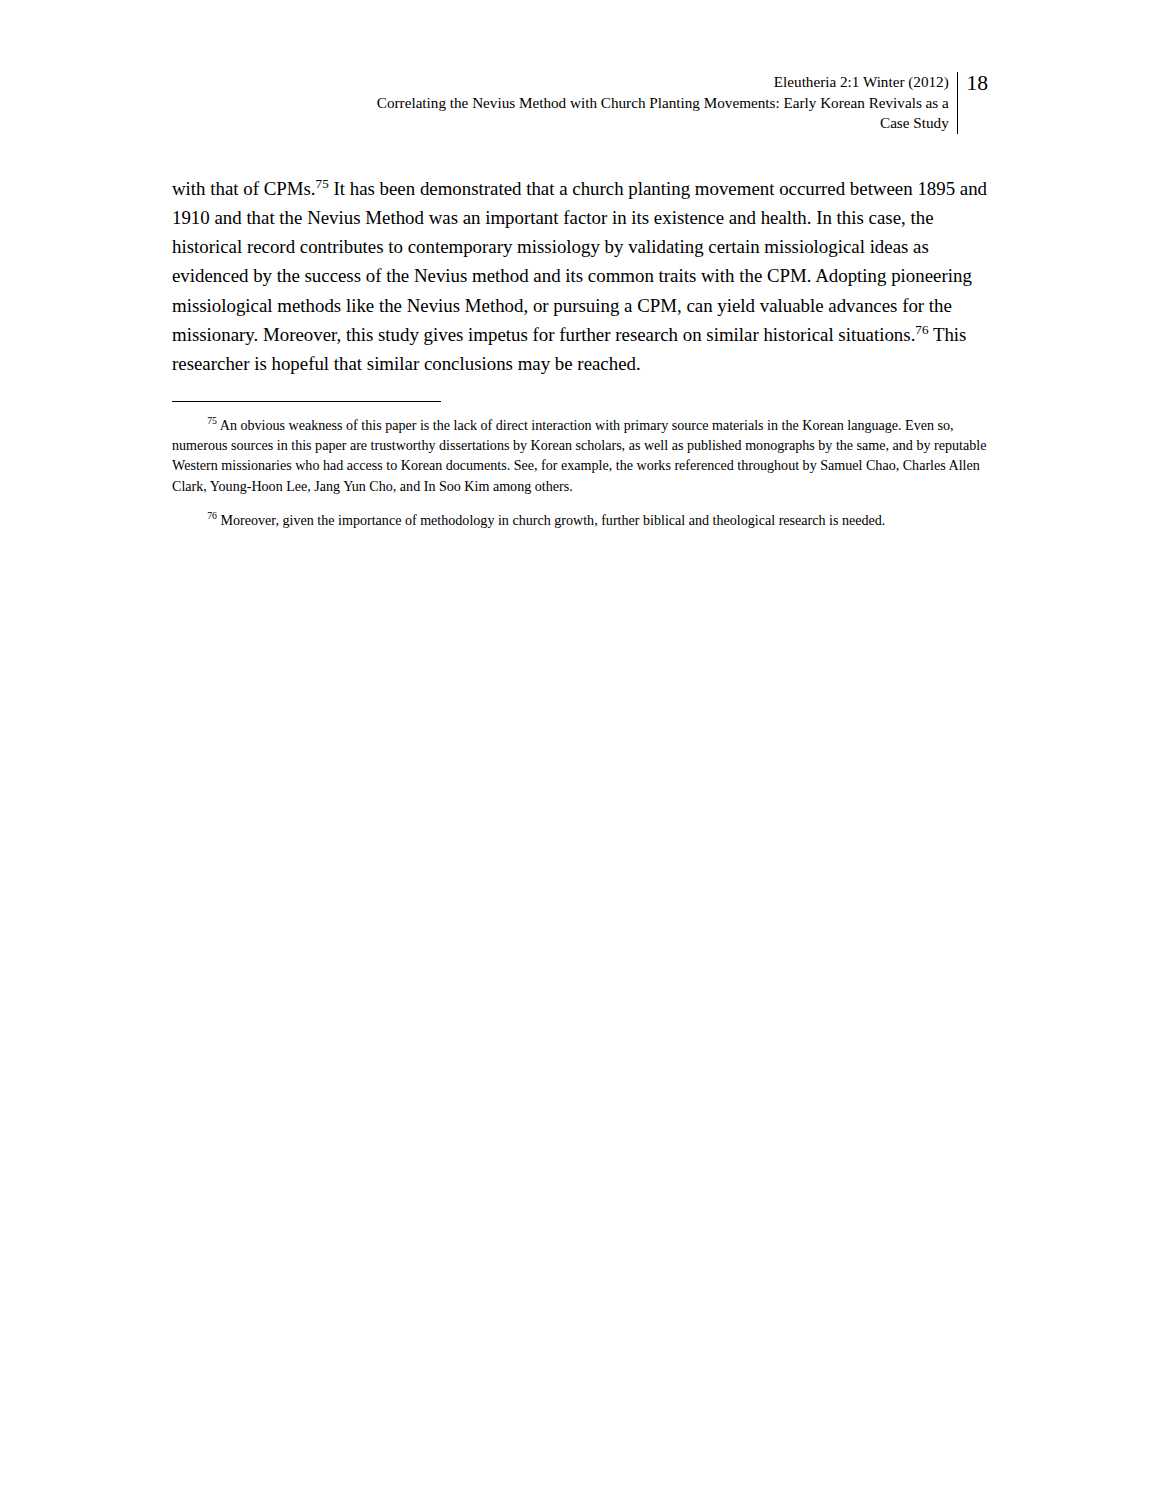Eleutheria 2:1 Winter (2012)
Correlating the Nevius Method with Church Planting Movements: Early Korean Revivals as a
Case Study
18
with that of CPMs.75 It has been demonstrated that a church planting movement occurred between 1895 and 1910 and that the Nevius Method was an important factor in its existence and health. In this case, the historical record contributes to contemporary missiology by validating certain missiological ideas as evidenced by the success of the Nevius method and its common traits with the CPM. Adopting pioneering missiological methods like the Nevius Method, or pursuing a CPM, can yield valuable advances for the missionary. Moreover, this study gives impetus for further research on similar historical situations.76 This researcher is hopeful that similar conclusions may be reached.
75 An obvious weakness of this paper is the lack of direct interaction with primary source materials in the Korean language. Even so, numerous sources in this paper are trustworthy dissertations by Korean scholars, as well as published monographs by the same, and by reputable Western missionaries who had access to Korean documents. See, for example, the works referenced throughout by Samuel Chao, Charles Allen Clark, Young-Hoon Lee, Jang Yun Cho, and In Soo Kim among others.
76 Moreover, given the importance of methodology in church growth, further biblical and theological research is needed.